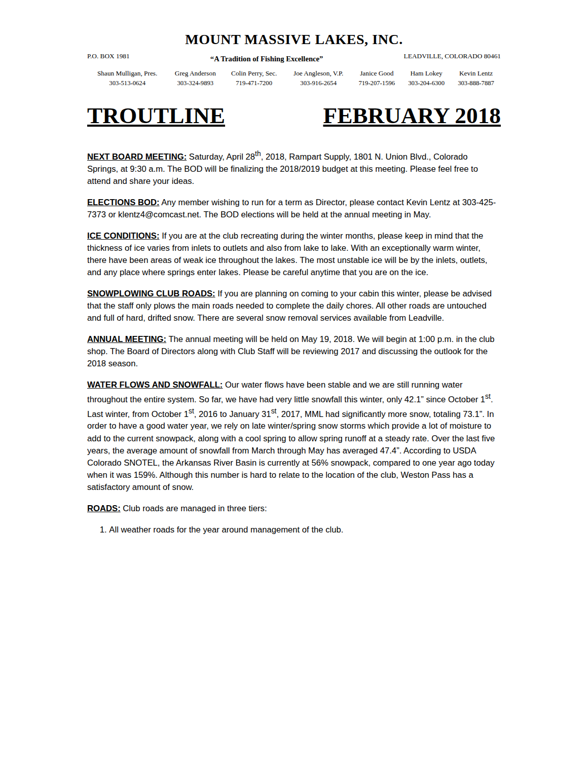MOUNT MASSIVE LAKES, INC.
P.O. BOX 1981
“A Tradition of Fishing Excellence”
LEADVILLE, COLORADO 80461
| Shaun Mulligan, Pres. | Greg Anderson | Colin Perry, Sec. | Joe Angleson, V.P. | Janice Good | Ham Lokey | Kevin Lentz |
| 303-513-0624 | 303-324-9893 | 719-471-7200 | 303-916-2654 | 719-207-1596 | 303-204-6300 | 303-888-7887 |
TROUTLINE FEBRUARY 2018
NEXT BOARD MEETING: Saturday, April 28th, 2018, Rampart Supply, 1801 N. Union Blvd., Colorado Springs, at 9:30 a.m. The BOD will be finalizing the 2018/2019 budget at this meeting. Please feel free to attend and share your ideas.
ELECTIONS BOD: Any member wishing to run for a term as Director, please contact Kevin Lentz at 303-425-7373 or klentz4@comcast.net. The BOD elections will be held at the annual meeting in May.
ICE CONDITIONS: If you are at the club recreating during the winter months, please keep in mind that the thickness of ice varies from inlets to outlets and also from lake to lake. With an exceptionally warm winter, there have been areas of weak ice throughout the lakes. The most unstable ice will be by the inlets, outlets, and any place where springs enter lakes. Please be careful anytime that you are on the ice.
SNOWPLOWING CLUB ROADS: If you are planning on coming to your cabin this winter, please be advised that the staff only plows the main roads needed to complete the daily chores. All other roads are untouched and full of hard, drifted snow. There are several snow removal services available from Leadville.
ANNUAL MEETING: The annual meeting will be held on May 19, 2018. We will begin at 1:00 p.m. in the club shop. The Board of Directors along with Club Staff will be reviewing 2017 and discussing the outlook for the 2018 season.
WATER FLOWS AND SNOWFALL: Our water flows have been stable and we are still running water throughout the entire system. So far, we have had very little snowfall this winter, only 42.1” since October 1st. Last winter, from October 1st, 2016 to January 31st, 2017, MML had significantly more snow, totaling 73.1”. In order to have a good water year, we rely on late winter/spring snow storms which provide a lot of moisture to add to the current snowpack, along with a cool spring to allow spring runoff at a steady rate. Over the last five years, the average amount of snowfall from March through May has averaged 47.4”. According to USDA Colorado SNOTEL, the Arkansas River Basin is currently at 56% snowpack, compared to one year ago today when it was 159%. Although this number is hard to relate to the location of the club, Weston Pass has a satisfactory amount of snow.
ROADS: Club roads are managed in three tiers:
All weather roads for the year around management of the club.